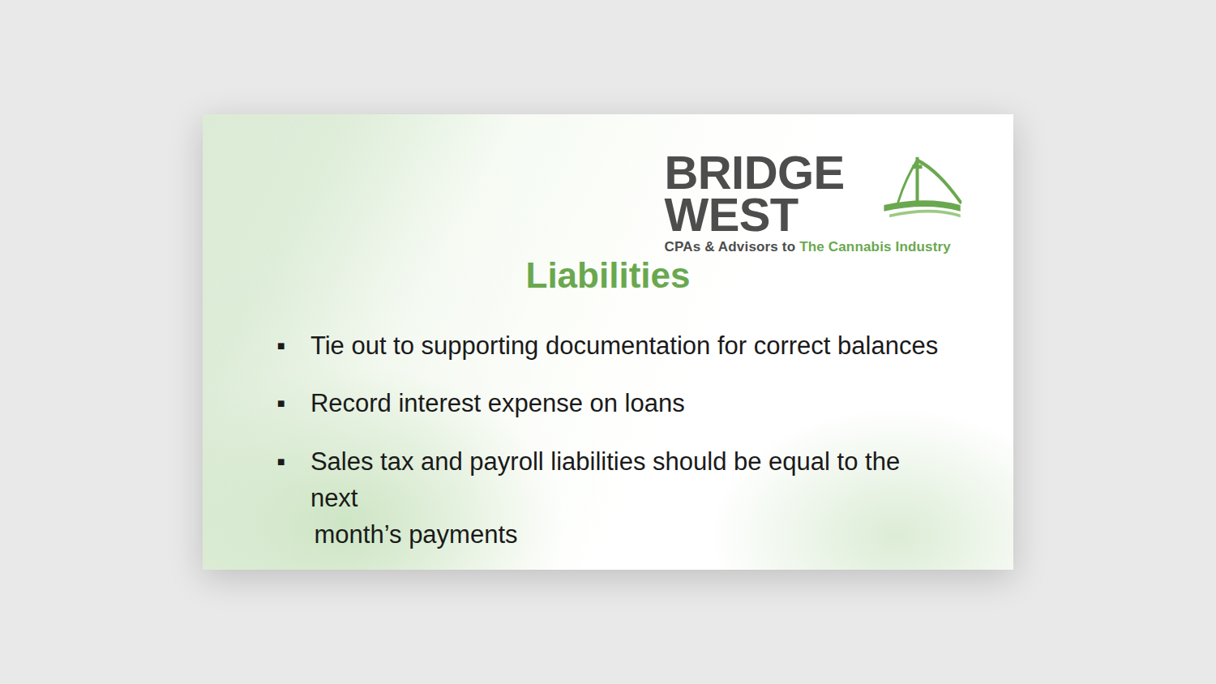BRIDGE
WEST
CPAs & Advisors to The Cannabis Industry
Liabilities
Tie out to supporting documentation for correct balances
Record interest expense on loans
Sales tax and payroll liabilities should be equal to the next month’s payments